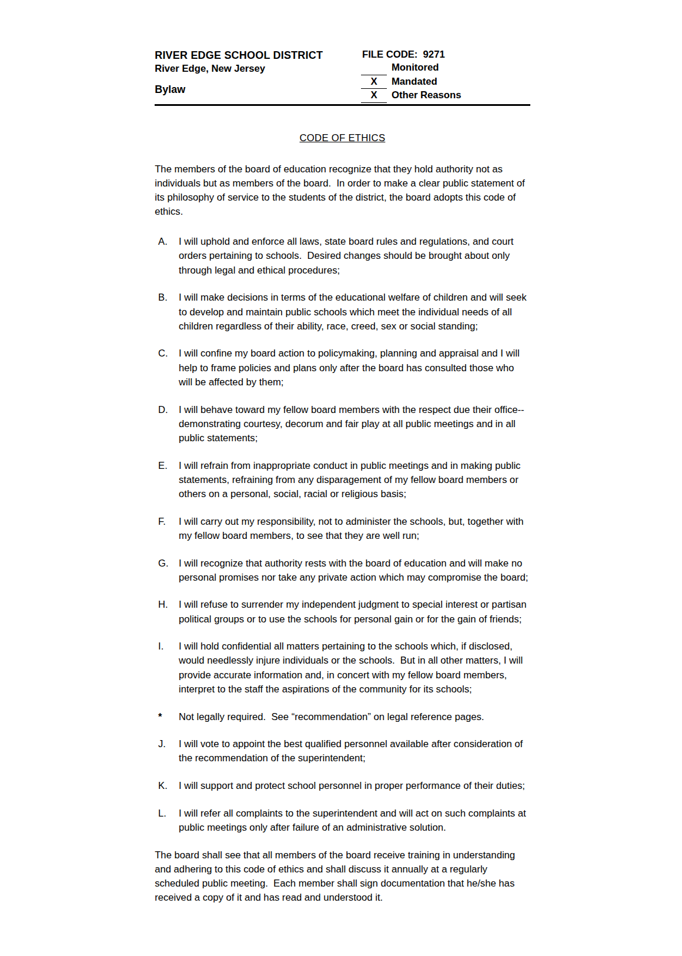| RIVER EDGE SCHOOL DISTRICT River Edge, New Jersey Bylaw | FILE CODE: 9271 Monitored X Mandated X Other Reasons |
CODE OF ETHICS
The members of the board of education recognize that they hold authority not as individuals but as members of the board. In order to make a clear public statement of its philosophy of service to the students of the district, the board adopts this code of ethics.
A. I will uphold and enforce all laws, state board rules and regulations, and court orders pertaining to schools. Desired changes should be brought about only through legal and ethical procedures;
B. I will make decisions in terms of the educational welfare of children and will seek to develop and maintain public schools which meet the individual needs of all children regardless of their ability, race, creed, sex or social standing;
C. I will confine my board action to policymaking, planning and appraisal and I will help to frame policies and plans only after the board has consulted those who will be affected by them;
D. I will behave toward my fellow board members with the respect due their office--demonstrating courtesy, decorum and fair play at all public meetings and in all public statements;
E. I will refrain from inappropriate conduct in public meetings and in making public statements, refraining from any disparagement of my fellow board members or others on a personal, social, racial or religious basis;
F. I will carry out my responsibility, not to administer the schools, but, together with my fellow board members, to see that they are well run;
G. I will recognize that authority rests with the board of education and will make no personal promises nor take any private action which may compromise the board;
H. I will refuse to surrender my independent judgment to special interest or partisan political groups or to use the schools for personal gain or for the gain of friends;
I. I will hold confidential all matters pertaining to the schools which, if disclosed, would needlessly injure individuals or the schools. But in all other matters, I will provide accurate information and, in concert with my fellow board members, interpret to the staff the aspirations of the community for its schools;
*Not legally required. See “recommendation” on legal reference pages.
J. I will vote to appoint the best qualified personnel available after consideration of the recommendation of the superintendent;
K. I will support and protect school personnel in proper performance of their duties;
L. I will refer all complaints to the superintendent and will act on such complaints at public meetings only after failure of an administrative solution.
The board shall see that all members of the board receive training in understanding and adhering to this code of ethics and shall discuss it annually at a regularly scheduled public meeting. Each member shall sign documentation that he/she has received a copy of it and has read and understood it.